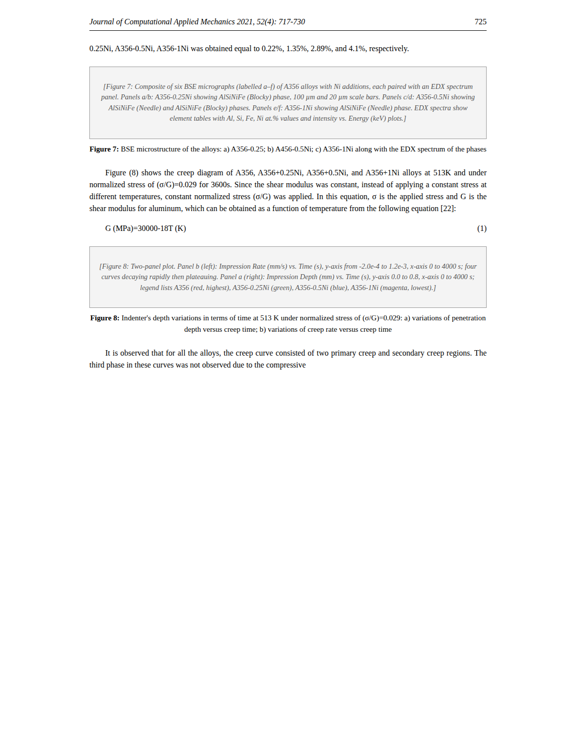Journal of Computational Applied Mechanics 2021, 52(4): 717-730 725
0.25Ni, A356-0.5Ni, A356-1Ni was obtained equal to 0.22%, 1.35%, 2.89%, and 4.1%, respectively.
[Figure 7: Composite of six BSE micrographs (labelled a–f) of A356 alloys with Ni additions, each paired with an EDX spectrum panel. Panels a/b: A356-0.25Ni showing AlSiNiFe (Blocky) phase, 100 µm and 20 µm scale bars. Panels c/d: A356-0.5Ni showing AlSiNiFe (Needle) and AlSiNiFe (Blocky) phases. Panels e/f: A356-1Ni showing AlSiNiFe (Needle) phase. EDX spectra show element tables with Al, Si, Fe, Ni at.% values and intensity vs. Energy (keV) plots.]
Figure 7: BSE microstructure of the alloys: a) A356-0.25; b) A456-0.5Ni; c) A356-1Ni along with the EDX spectrum of the phases
Figure (8) shows the creep diagram of A356, A356+0.25Ni, A356+0.5Ni, and A356+1Ni alloys at 513K and under normalized stress of (σ/G)=0.029 for 3600s. Since the shear modulus was constant, instead of applying a constant stress at different temperatures, constant normalized stress (σ/G) was applied. In this equation, σ is the applied stress and G is the shear modulus for aluminum, which can be obtained as a function of temperature from the following equation [22]:
G (MPa)=30000-18T (K) (1)
[Figure 8: Two-panel plot. Panel b (left): Impression Rate (mm/s) vs. Time (s), y-axis from -2.0e-4 to 1.2e-3, x-axis 0 to 4000 s; four curves decaying rapidly then plateauing. Panel a (right): Impression Depth (mm) vs. Time (s), y-axis 0.0 to 0.8, x-axis 0 to 4000 s; legend lists A356 (red, highest), A356-0.25Ni (green), A356-0.5Ni (blue), A356-1Ni (magenta, lowest).]
Figure 8: Indenter's depth variations in terms of time at 513 K under normalized stress of (σ/G)=0.029: a) variations of penetration depth versus creep time; b) variations of creep rate versus creep time
It is observed that for all the alloys, the creep curve consisted of two primary creep and secondary creep regions. The third phase in these curves was not observed due to the compressive